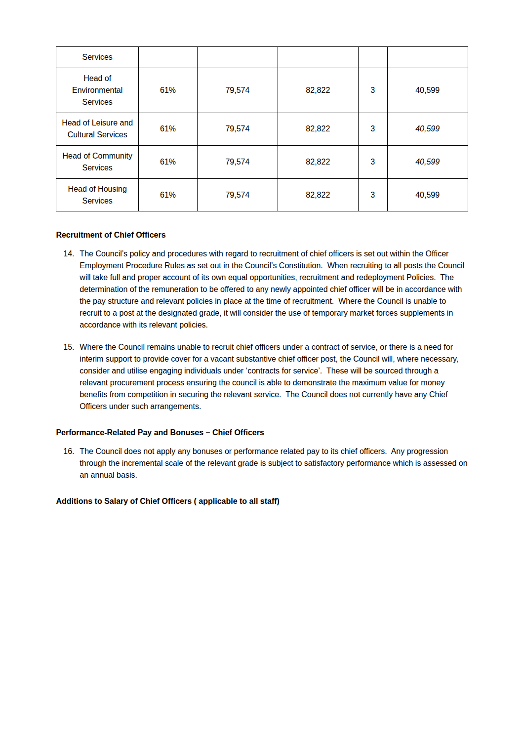| Services | | | | | |
| Head of Environmental Services | 61% | 79,574 | 82,822 | 3 | 40,599 |
| Head of Leisure and Cultural Services | 61% | 79,574 | 82,822 | 3 | 40,599 |
| Head of Community Services | 61% | 79,574 | 82,822 | 3 | 40,599 |
| Head of Housing Services | 61% | 79,574 | 82,822 | 3 | 40,599 |
Recruitment of Chief Officers
The Council’s policy and procedures with regard to recruitment of chief officers is set out within the Officer Employment Procedure Rules as set out in the Council’s Constitution. When recruiting to all posts the Council will take full and proper account of its own equal opportunities, recruitment and redeployment Policies. The determination of the remuneration to be offered to any newly appointed chief officer will be in accordance with the pay structure and relevant policies in place at the time of recruitment. Where the Council is unable to recruit to a post at the designated grade, it will consider the use of temporary market forces supplements in accordance with its relevant policies.
Where the Council remains unable to recruit chief officers under a contract of service, or there is a need for interim support to provide cover for a vacant substantive chief officer post, the Council will, where necessary, consider and utilise engaging individuals under ‘contracts for service’. These will be sourced through a relevant procurement process ensuring the council is able to demonstrate the maximum value for money benefits from competition in securing the relevant service. The Council does not currently have any Chief Officers under such arrangements.
Performance-Related Pay and Bonuses – Chief Officers
The Council does not apply any bonuses or performance related pay to its chief officers. Any progression through the incremental scale of the relevant grade is subject to satisfactory performance which is assessed on an annual basis.
Additions to Salary of Chief Officers ( applicable to all staff)